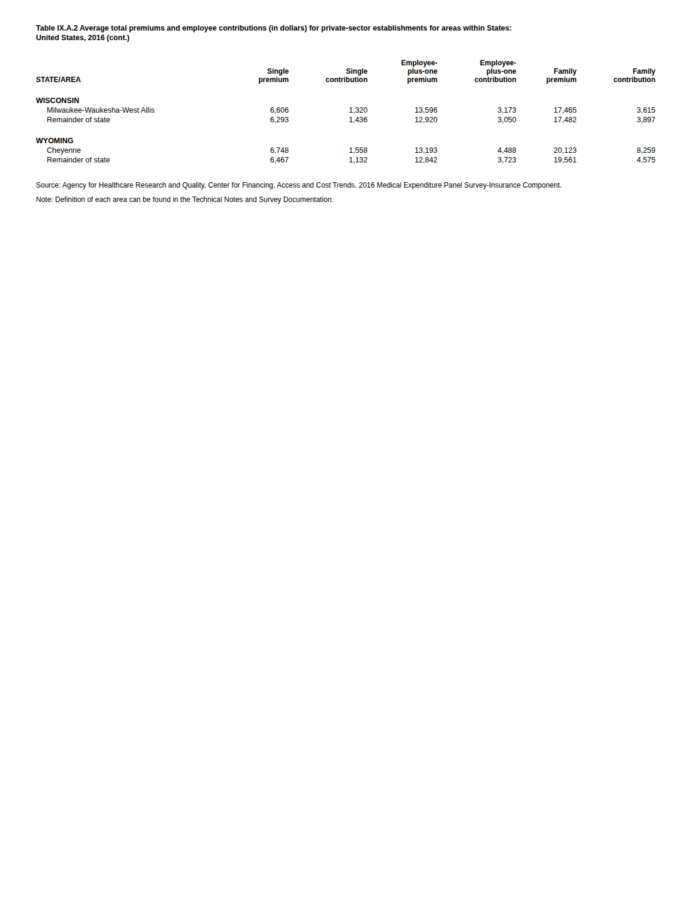Table IX.A.2 Average total premiums and employee contributions (in dollars) for private-sector establishments for areas within States:
United States, 2016 (cont.)
| STATE/AREA | Single premium | Single contribution | Employee- plus-one premium | Employee- plus-one contribution | Family premium | Family contribution |
| --- | --- | --- | --- | --- | --- | --- |
| WISCONSIN | | | | | | |
| Milwaukee-Waukesha-West Allis | 6,606 | 1,320 | 13,596 | 3,173 | 17,465 | 3,615 |
| Remainder of state | 6,293 | 1,436 | 12,920 | 3,050 | 17,482 | 3,897 |
| WYOMING | | | | | | |
| Cheyenne | 6,748 | 1,558 | 13,193 | 4,488 | 20,123 | 8,259 |
| Remainder of state | 6,467 | 1,132 | 12,842 | 3,723 | 19,561 | 4,575 |
Source: Agency for Healthcare Research and Quality, Center for Financing, Access and Cost Trends. 2016 Medical Expenditure Panel Survey-Insurance Component.
Note: Definition of each area can be found in the Technical Notes and Survey Documentation.